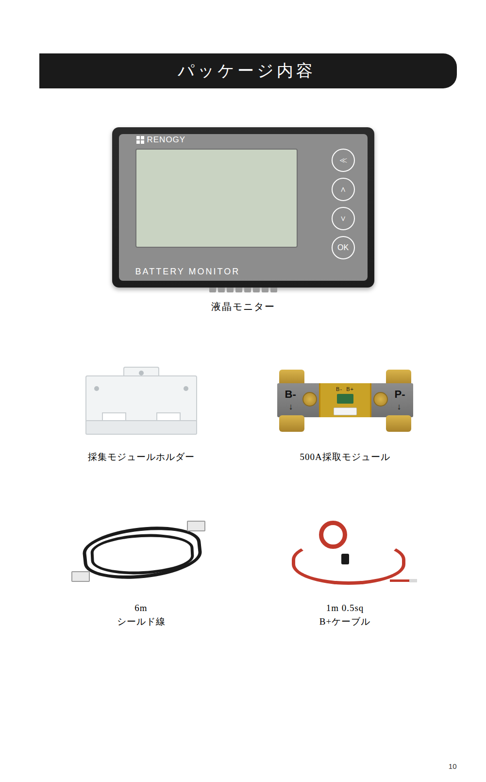パッケージ内容
RENOGY
BATTERY MONITOR
≪
∧
∨
OK
液晶モニター
採集モジュールホルダー
B- B+
B-
P-
↓
↓
500A採取モジュール
6m
シールド線
1m 0.5sq
B+ケーブル
10